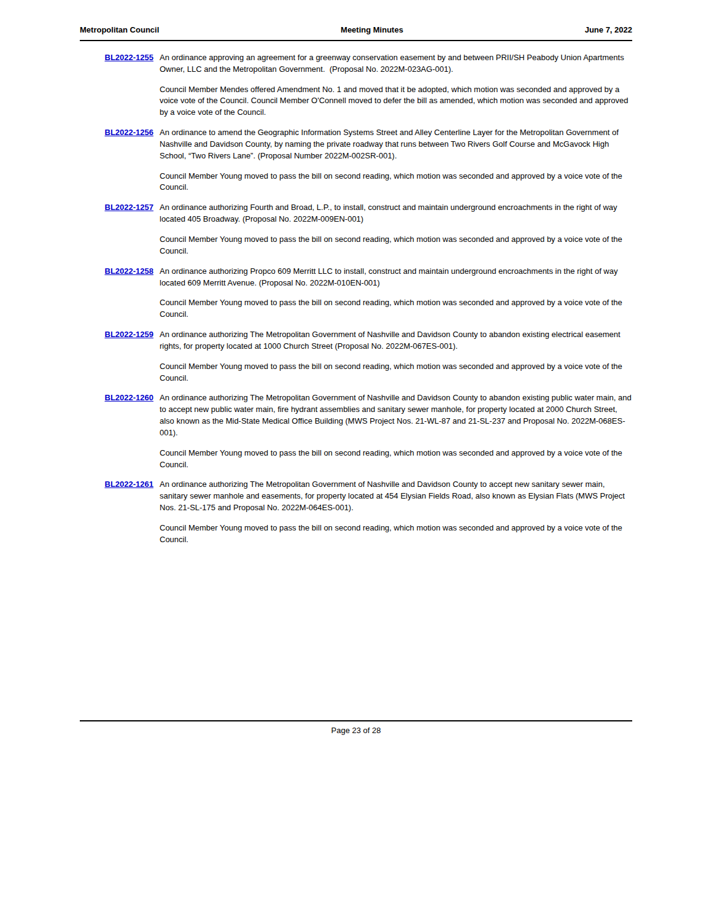Metropolitan Council
Meeting Minutes
June 7, 2022
BL2022-1255
An ordinance approving an agreement for a greenway conservation easement by and between PRII/SH Peabody Union Apartments Owner, LLC and the Metropolitan Government. (Proposal No. 2022M-023AG-001).
Council Member Mendes offered Amendment No. 1 and moved that it be adopted, which motion was seconded and approved by a voice vote of the Council. Council Member O'Connell moved to defer the bill as amended, which motion was seconded and approved by a voice vote of the Council.
BL2022-1256
An ordinance to amend the Geographic Information Systems Street and Alley Centerline Layer for the Metropolitan Government of Nashville and Davidson County, by naming the private roadway that runs between Two Rivers Golf Course and McGavock High School, “Two Rivers Lane”. (Proposal Number 2022M-002SR-001).
Council Member Young moved to pass the bill on second reading, which motion was seconded and approved by a voice vote of the Council.
BL2022-1257
An ordinance authorizing Fourth and Broad, L.P., to install, construct and maintain underground encroachments in the right of way located 405 Broadway. (Proposal No. 2022M-009EN-001)
Council Member Young moved to pass the bill on second reading, which motion was seconded and approved by a voice vote of the Council.
BL2022-1258
An ordinance authorizing Propco 609 Merritt LLC to install, construct and maintain underground encroachments in the right of way located 609 Merritt Avenue. (Proposal No. 2022M-010EN-001)
Council Member Young moved to pass the bill on second reading, which motion was seconded and approved by a voice vote of the Council.
BL2022-1259
An ordinance authorizing The Metropolitan Government of Nashville and Davidson County to abandon existing electrical easement rights, for property located at 1000 Church Street (Proposal No. 2022M-067ES-001).
Council Member Young moved to pass the bill on second reading, which motion was seconded and approved by a voice vote of the Council.
BL2022-1260
An ordinance authorizing The Metropolitan Government of Nashville and Davidson County to abandon existing public water main, and to accept new public water main, fire hydrant assemblies and sanitary sewer manhole, for property located at 2000 Church Street, also known as the Mid-State Medical Office Building (MWS Project Nos. 21-WL-87 and 21-SL-237 and Proposal No. 2022M-068ES-001).
Council Member Young moved to pass the bill on second reading, which motion was seconded and approved by a voice vote of the Council.
BL2022-1261
An ordinance authorizing The Metropolitan Government of Nashville and Davidson County to accept new sanitary sewer main, sanitary sewer manhole and easements, for property located at 454 Elysian Fields Road, also known as Elysian Flats (MWS Project Nos. 21-SL-175 and Proposal No. 2022M-064ES-001).
Council Member Young moved to pass the bill on second reading, which motion was seconded and approved by a voice vote of the Council.
Page 23 of 28